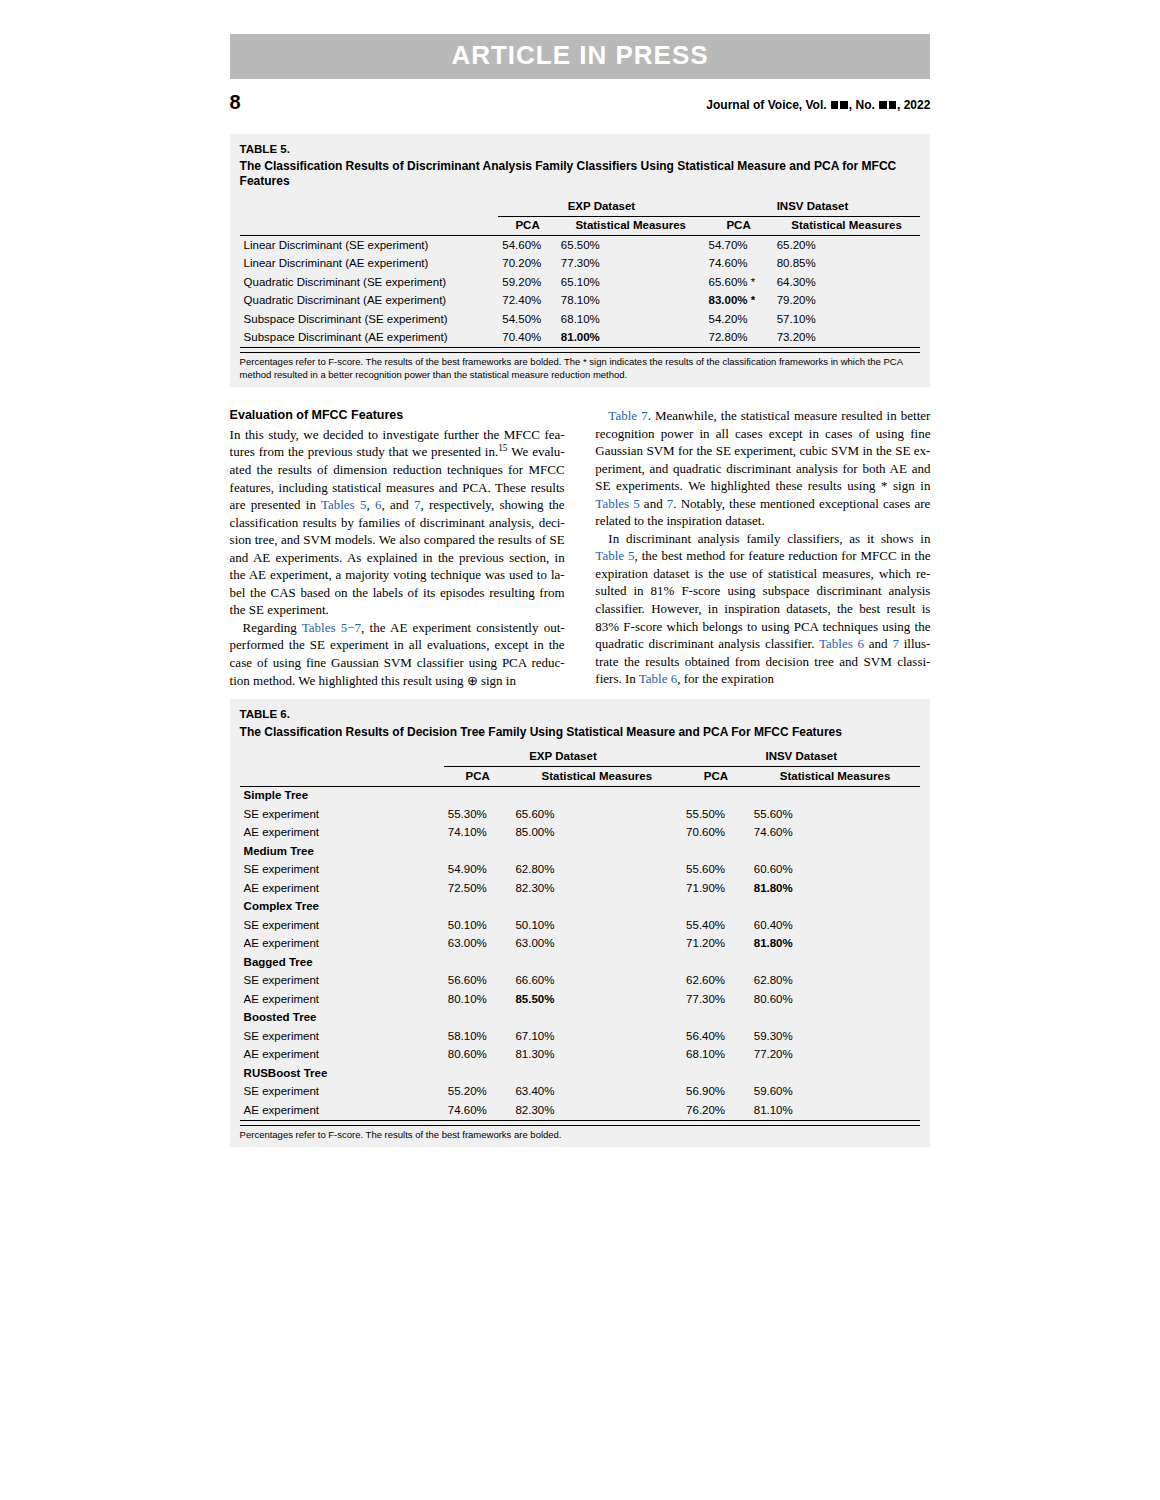ARTICLE IN PRESS
8
Journal of Voice, Vol. , No. , 2022
TABLE 5.
The Classification Results of Discriminant Analysis Family Classifiers Using Statistical Measure and PCA for MFCC Features
| | EXP Dataset | INSV Dataset |
| --- | --- | --- |
| | PCA | Statistical Measures | PCA | Statistical Measures |
| Linear Discriminant (SE experiment) | 54.60% | 65.50% | 54.70% | 65.20% |
| Linear Discriminant (AE experiment) | 70.20% | 77.30% | 74.60% | 80.85% |
| Quadratic Discriminant (SE experiment) | 59.20% | 65.10% | 65.60% * | 64.30% |
| Quadratic Discriminant (AE experiment) | 72.40% | 78.10% | 83.00% * | 79.20% |
| Subspace Discriminant (SE experiment) | 54.50% | 68.10% | 54.20% | 57.10% |
| Subspace Discriminant (AE experiment) | 70.40% | 81.00% | 72.80% | 73.20% |
Percentages refer to F-score. The results of the best frameworks are bolded. The * sign indicates the results of the classification frameworks in which the PCA method resulted in a better recognition power than the statistical measure reduction method.
Evaluation of MFCC Features
In this study, we decided to investigate further the MFCC features from the previous study that we presented in.15 We evaluated the results of dimension reduction techniques for MFCC features, including statistical measures and PCA. These results are presented in Tables 5, 6, and 7, respectively, showing the classification results by families of discriminant analysis, decision tree, and SVM models. We also compared the results of SE and AE experiments. As explained in the previous section, in the AE experiment, a majority voting technique was used to label the CAS based on the labels of its episodes resulting from the SE experiment.
Regarding Tables 5−7, the AE experiment consistently outperformed the SE experiment in all evaluations, except in the case of using fine Gaussian SVM classifier using PCA reduction method. We highlighted this result using ⊕ sign in
Table 7. Meanwhile, the statistical measure resulted in better recognition power in all cases except in cases of using fine Gaussian SVM for the SE experiment, cubic SVM in the SE experiment, and quadratic discriminant analysis for both AE and SE experiments. We highlighted these results using * sign in Tables 5 and 7. Notably, these mentioned exceptional cases are related to the inspiration dataset.
In discriminant analysis family classifiers, as it shows in Table 5, the best method for feature reduction for MFCC in the expiration dataset is the use of statistical measures, which resulted in 81% F-score using subspace discriminant analysis classifier. However, in inspiration datasets, the best result is 83% F-score which belongs to using PCA techniques using the quadratic discriminant analysis classifier. Tables 6 and 7 illustrate the results obtained from decision tree and SVM classifiers. In Table 6, for the expiration
TABLE 6.
The Classification Results of Decision Tree Family Using Statistical Measure and PCA For MFCC Features
| | EXP Dataset | INSV Dataset |
| --- | --- | --- |
| | PCA | Statistical Measures | PCA | Statistical Measures |
| Simple Tree |
| SE experiment | 55.30% | 65.60% | 55.50% | 55.60% |
| AE experiment | 74.10% | 85.00% | 70.60% | 74.60% |
| Medium Tree |
| SE experiment | 54.90% | 62.80% | 55.60% | 60.60% |
| AE experiment | 72.50% | 82.30% | 71.90% | 81.80% |
| Complex Tree |
| SE experiment | 50.10% | 50.10% | 55.40% | 60.40% |
| AE experiment | 63.00% | 63.00% | 71.20% | 81.80% |
| Bagged Tree |
| SE experiment | 56.60% | 66.60% | 62.60% | 62.80% |
| AE experiment | 80.10% | 85.50% | 77.30% | 80.60% |
| Boosted Tree |
| SE experiment | 58.10% | 67.10% | 56.40% | 59.30% |
| AE experiment | 80.60% | 81.30% | 68.10% | 77.20% |
| RUSBoost Tree |
| SE experiment | 55.20% | 63.40% | 56.90% | 59.60% |
| AE experiment | 74.60% | 82.30% | 76.20% | 81.10% |
Percentages refer to F-score. The results of the best frameworks are bolded.